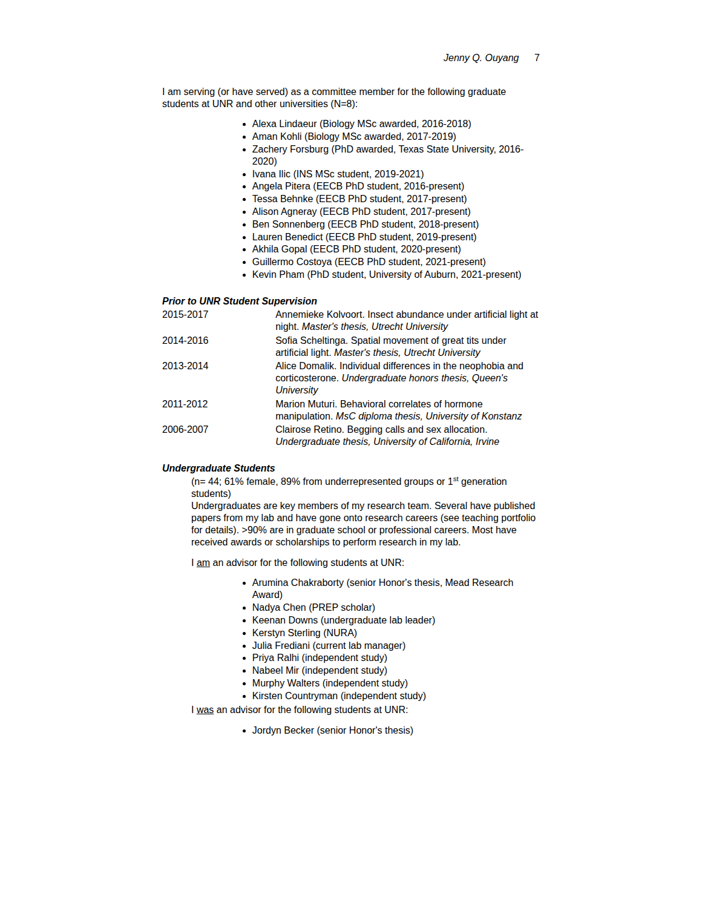Jenny Q. Ouyang7
I am serving (or have served) as a committee member for the following graduate students at UNR and other universities (N=8):
Alexa Lindaeur (Biology MSc awarded, 2016-2018)
Aman Kohli (Biology MSc awarded, 2017-2019)
Zachery Forsburg (PhD awarded, Texas State University, 2016-2020)
Ivana Ilic (INS MSc student, 2019-2021)
Angela Pitera (EECB PhD student, 2016-present)
Tessa Behnke (EECB PhD student, 2017-present)
Alison Agneray (EECB PhD student, 2017-present)
Ben Sonnenberg (EECB PhD student, 2018-present)
Lauren Benedict (EECB PhD student, 2019-present)
Akhila Gopal (EECB PhD student, 2020-present)
Guillermo Costoya (EECB PhD student, 2021-present)
Kevin Pham (PhD student, University of Auburn, 2021-present)
Prior to UNR Student Supervision
2015-2017
Annemieke Kolvoort. Insect abundance under artificial light at night. Master's thesis, Utrecht University
2014-2016
Sofia Scheltinga. Spatial movement of great tits under artificial light. Master's thesis, Utrecht University
2013-2014
Alice Domalik. Individual differences in the neophobia and corticosterone. Undergraduate honors thesis, Queen's University
2011-2012
Marion Muturi. Behavioral correlates of hormone manipulation. MsC diploma thesis, University of Konstanz
2006-2007
Clairose Retino. Begging calls and sex allocation. Undergraduate thesis, University of California, Irvine
Undergraduate Students
(n= 44; 61% female, 89% from underrepresented groups or 1st generation students)
Undergraduates are key members of my research team. Several have published papers from my lab and have gone onto research careers (see teaching portfolio for details). >90% are in graduate school or professional careers. Most have received awards or scholarships to perform research in my lab.
I am an advisor for the following students at UNR:
Arumina Chakraborty (senior Honor's thesis, Mead Research Award)
Nadya Chen (PREP scholar)
Keenan Downs (undergraduate lab leader)
Kerstyn Sterling (NURA)
Julia Frediani (current lab manager)
Priya Ralhi (independent study)
Nabeel Mir (independent study)
Murphy Walters (independent study)
Kirsten Countryman (independent study)
I was an advisor for the following students at UNR:
Jordyn Becker (senior Honor's thesis)